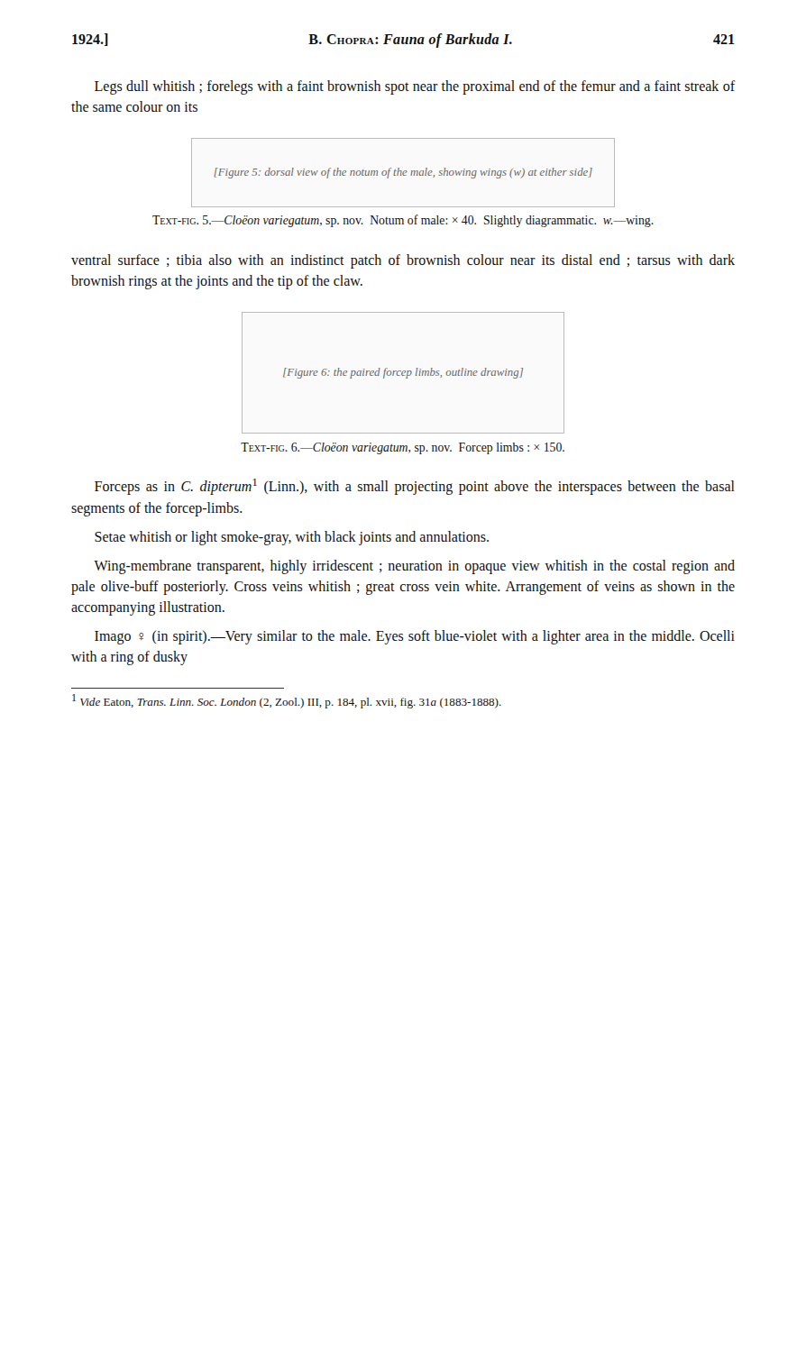1924.] B. Chopra: Fauna of Barkuda I. 421
Legs dull whitish ; forelegs with a faint brownish spot near the proximal end of the femur and a faint streak of the same colour on its
[Figure 5: dorsal view of the notum of the male, showing wings (w) at either side]
Text-fig. 5.—Cloëon variegatum, sp. nov. Notum of male: × 40. Slightly diagrammatic. w.—wing.
ventral surface ; tibia also with an indistinct patch of brownish colour near its distal end ; tarsus with dark brownish rings at the joints and the tip of the claw.
[Figure 6: the paired forcep limbs, outline drawing]
Text-fig. 6.—Cloëon variegatum, sp. nov. Forcep limbs : × 150.
Forceps as in C. dipterum1 (Linn.), with a small projecting point above the interspaces between the basal segments of the forcep-limbs.
Setae whitish or light smoke-gray, with black joints and annulations.
Wing-membrane transparent, highly irridescent ; neuration in opaque view whitish in the costal region and pale olive-buff posteriorly. Cross veins whitish ; great cross vein white. Arrangement of veins as shown in the accompanying illustration.
Imago ♀ (in spirit).—Very similar to the male. Eyes soft blue-violet with a lighter area in the middle. Ocelli with a ring of dusky
1 Vide Eaton, Trans. Linn. Soc. London (2, Zool.) III, p. 184, pl. xvii, fig. 31a (1883-1888).